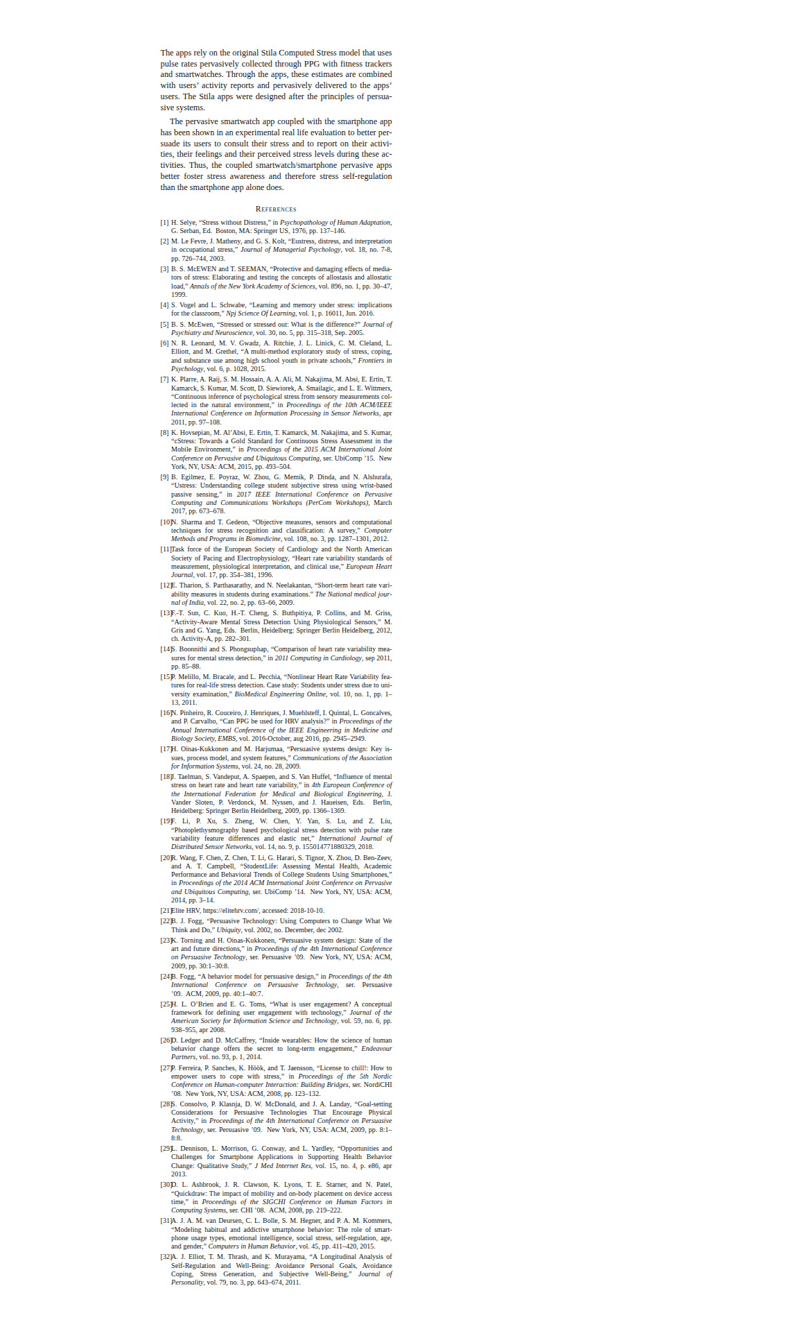The apps rely on the original Stila Computed Stress model that uses pulse rates pervasively collected through PPG with fitness trackers and smartwatches. Through the apps, these estimates are combined with users’ activity reports and pervasively delivered to the apps’ users. The Stila apps were designed after the principles of persuasive systems.
The pervasive smartwatch app coupled with the smartphone app has been shown in an experimental real life evaluation to better persuade its users to consult their stress and to report on their activities, their feelings and their perceived stress levels during these activities. Thus, the coupled smartwatch/smartphone pervasive apps better foster stress awareness and therefore stress self-regulation than the smartphone app alone does.
References
H. Selye, “Stress without Distress,” in Psychopathology of Human Adaptation, G. Serban, Ed. Boston, MA: Springer US, 1976, pp. 137–146.
M. Le Fevre, J. Matheny, and G. S. Kolt, “Eustress, distress, and interpretation in occupational stress,” Journal of Managerial Psychology, vol. 18, no. 7-8, pp. 726–744, 2003.
B. S. McEWEN and T. SEEMAN, “Protective and damaging effects of mediators of stress: Elaborating and testing the concepts of allostasis and allostatic load,” Annals of the New York Academy of Sciences, vol. 896, no. 1, pp. 30–47, 1999.
S. Vogel and L. Schwabe, “Learning and memory under stress: implications for the classroom,” Npj Science Of Learning, vol. 1, p. 16011, Jun. 2016.
B. S. McEwen, “Stressed or stressed out: What is the difference?” Journal of Psychiatry and Neuroscience, vol. 30, no. 5, pp. 315–318, Sep. 2005.
N. R. Leonard, M. V. Gwadz, A. Ritchie, J. L. Linick, C. M. Cleland, L. Elliott, and M. Grethel, “A multi-method exploratory study of stress, coping, and substance use among high school youth in private schools,” Frontiers in Psychology, vol. 6, p. 1028, 2015.
K. Plarre, A. Raij, S. M. Hossain, A. A. Ali, M. Nakajima, M. Absi, E. Ertin, T. Kamarck, S. Kumar, M. Scott, D. Siewiorek, A. Smailagic, and L. E. Wittmers, “Continuous inference of psychological stress from sensory measurements collected in the natural environment,” in Proceedings of the 10th ACM/IEEE International Conference on Information Processing in Sensor Networks, apr 2011, pp. 97–108.
K. Hovsepian, M. Al’Absi, E. Ertin, T. Kamarck, M. Nakajima, and S. Kumar, “cStress: Towards a Gold Standard for Continuous Stress Assessment in the Mobile Environment,” in Proceedings of the 2015 ACM International Joint Conference on Pervasive and Ubiquitous Computing, ser. UbiComp ’15. New York, NY, USA: ACM, 2015, pp. 493–504.
B. Egilmez, E. Poyraz, W. Zhou, G. Memik, P. Dinda, and N. Alshurafa, “Ustress: Understanding college student subjective stress using wrist-based passive sensing,” in 2017 IEEE International Conference on Pervasive Computing and Communications Workshops (PerCom Workshops), March 2017, pp. 673–678.
N. Sharma and T. Gedeon, “Objective measures, sensors and computational techniques for stress recognition and classification: A survey,” Computer Methods and Programs in Biomedicine, vol. 108, no. 3, pp. 1287–1301, 2012.
Task force of the European Society of Cardiology and the North American Society of Pacing and Electrophysiology, “Heart rate variability standards of measurement, physiological interpretation, and clinical use,” European Heart Journal, vol. 17, pp. 354–381, 1996.
E. Tharion, S. Parthasarathy, and N. Neelakantan, “Short-term heart rate variability measures in students during examinations.” The National medical journal of India, vol. 22, no. 2, pp. 63–66, 2009.
F.-T. Sun, C. Kuo, H.-T. Cheng, S. Buthpitiya, P. Collins, and M. Griss, “Activity-Aware Mental Stress Detection Using Physiological Sensors,” M. Gris and G. Yang, Eds. Berlin, Heidelberg: Springer Berlin Heidelberg, 2012, ch. Activity-A, pp. 282–301.
S. Boonnithi and S. Phongsuphap, “Comparison of heart rate variability measures for mental stress detection,” in 2011 Computing in Cardiology, sep 2011, pp. 85–88.
P. Melillo, M. Bracale, and L. Pecchia, “Nonlinear Heart Rate Variability features for real-life stress detection. Case study: Students under stress due to university examination,” BioMedical Engineering Online, vol. 10, no. 1, pp. 1–13, 2011.
N. Pinheiro, R. Couceiro, J. Henriques, J. Muehlsteff, I. Quintal, L. Goncalves, and P. Carvalho, “Can PPG be used for HRV analysis?” in Proceedings of the Annual International Conference of the IEEE Engineering in Medicine and Biology Society, EMBS, vol. 2016-October, aug 2016, pp. 2945–2949.
H. Oinas-Kukkonen and M. Harjumaa, “Persuasive systems design: Key issues, process model, and system features,” Communications of the Association for Information Systems, vol. 24, no. 28, 2009.
J. Taelman, S. Vandeput, A. Spaepen, and S. Van Huffel, “Influence of mental stress on heart rate and heart rate variability,” in 4th European Conference of the International Federation for Medical and Biological Engineering, J. Vander Sloten, P. Verdonck, M. Nyssen, and J. Haueisen, Eds. Berlin, Heidelberg: Springer Berlin Heidelberg, 2009, pp. 1366–1369.
F. Li, P. Xu, S. Zheng, W. Chen, Y. Yan, S. Lu, and Z. Liu, “Photoplethysmography based psychological stress detection with pulse rate variability feature differences and elastic net,” International Journal of Distributed Sensor Networks, vol. 14, no. 9, p. 155014771880329, 2018.
R. Wang, F. Chen, Z. Chen, T. Li, G. Harari, S. Tignor, X. Zhou, D. Ben-Zeev, and A. T. Campbell, “StudentLife: Assessing Mental Health, Academic Performance and Behavioral Trends of College Students Using Smartphones,” in Proceedings of the 2014 ACM International Joint Conference on Pervasive and Ubiquitous Computing, ser. UbiComp ’14. New York, NY, USA: ACM, 2014, pp. 3–14.
Elite HRV, https://elitehrv.com/, accessed: 2018-10-10.
B. J. Fogg, “Persuasive Technology: Using Computers to Change What We Think and Do,” Ubiquity, vol. 2002, no. December, dec 2002.
K. Torning and H. Oinas-Kukkonen, “Persuasive system design: State of the art and future directions,” in Proceedings of the 4th International Conference on Persuasive Technology, ser. Persuasive ’09. New York, NY, USA: ACM, 2009, pp. 30:1–30:8.
B. Fogg, “A behavior model for persuasive design,” in Proceedings of the 4th International Conference on Persuasive Technology, ser. Persuasive ’09. ACM, 2009, pp. 40:1–40:7.
H. L. O’Brien and E. G. Toms, “What is user engagement? A conceptual framework for defining user engagement with technology,” Journal of the American Society for Information Science and Technology, vol. 59, no. 6, pp. 938–955, apr 2008.
D. Ledger and D. McCaffrey, “Inside wearables: How the science of human behavior change offers the secret to long-term engagement,” Endeavour Partners, vol. no. 93, p. 1, 2014.
P. Ferreira, P. Sanches, K. Höök, and T. Jaensson, “License to chill!: How to empower users to cope with stress,” in Proceedings of the 5th Nordic Conference on Human-computer Interaction: Building Bridges, ser. NordiCHI ’08. New York, NY, USA: ACM, 2008, pp. 123–132.
S. Consolvo, P. Klasnja, D. W. McDonald, and J. A. Landay, “Goal-setting Considerations for Persuasive Technologies That Encourage Physical Activity,” in Proceedings of the 4th International Conference on Persuasive Technology, ser. Persuasive ’09. New York, NY, USA: ACM, 2009, pp. 8:1–8:8.
L. Dennison, L. Morrison, G. Conway, and L. Yardley, “Opportunities and Challenges for Smartphone Applications in Supporting Health Behavior Change: Qualitative Study,” J Med Internet Res, vol. 15, no. 4, p. e86, apr 2013.
D. L. Ashbrook, J. R. Clawson, K. Lyons, T. E. Starner, and N. Patel, “Quickdraw: The impact of mobility and on-body placement on device access time,” in Proceedings of the SIGCHI Conference on Human Factors in Computing Systems, ser. CHI ’08. ACM, 2008, pp. 219–222.
A. J. A. M. van Deursen, C. L. Bolle, S. M. Hegner, and P. A. M. Kommers, “Modeling habitual and addictive smartphone behavior: The role of smartphone usage types, emotional intelligence, social stress, self-regulation, age, and gender,” Computers in Human Behavior, vol. 45, pp. 411–420, 2015.
A. J. Elliot, T. M. Thrash, and K. Murayama, “A Longitudinal Analysis of Self-Regulation and Well-Being: Avoidance Personal Goals, Avoidance Coping, Stress Generation, and Subjective Well-Being,” Journal of Personality, vol. 79, no. 3, pp. 643–674, 2011.